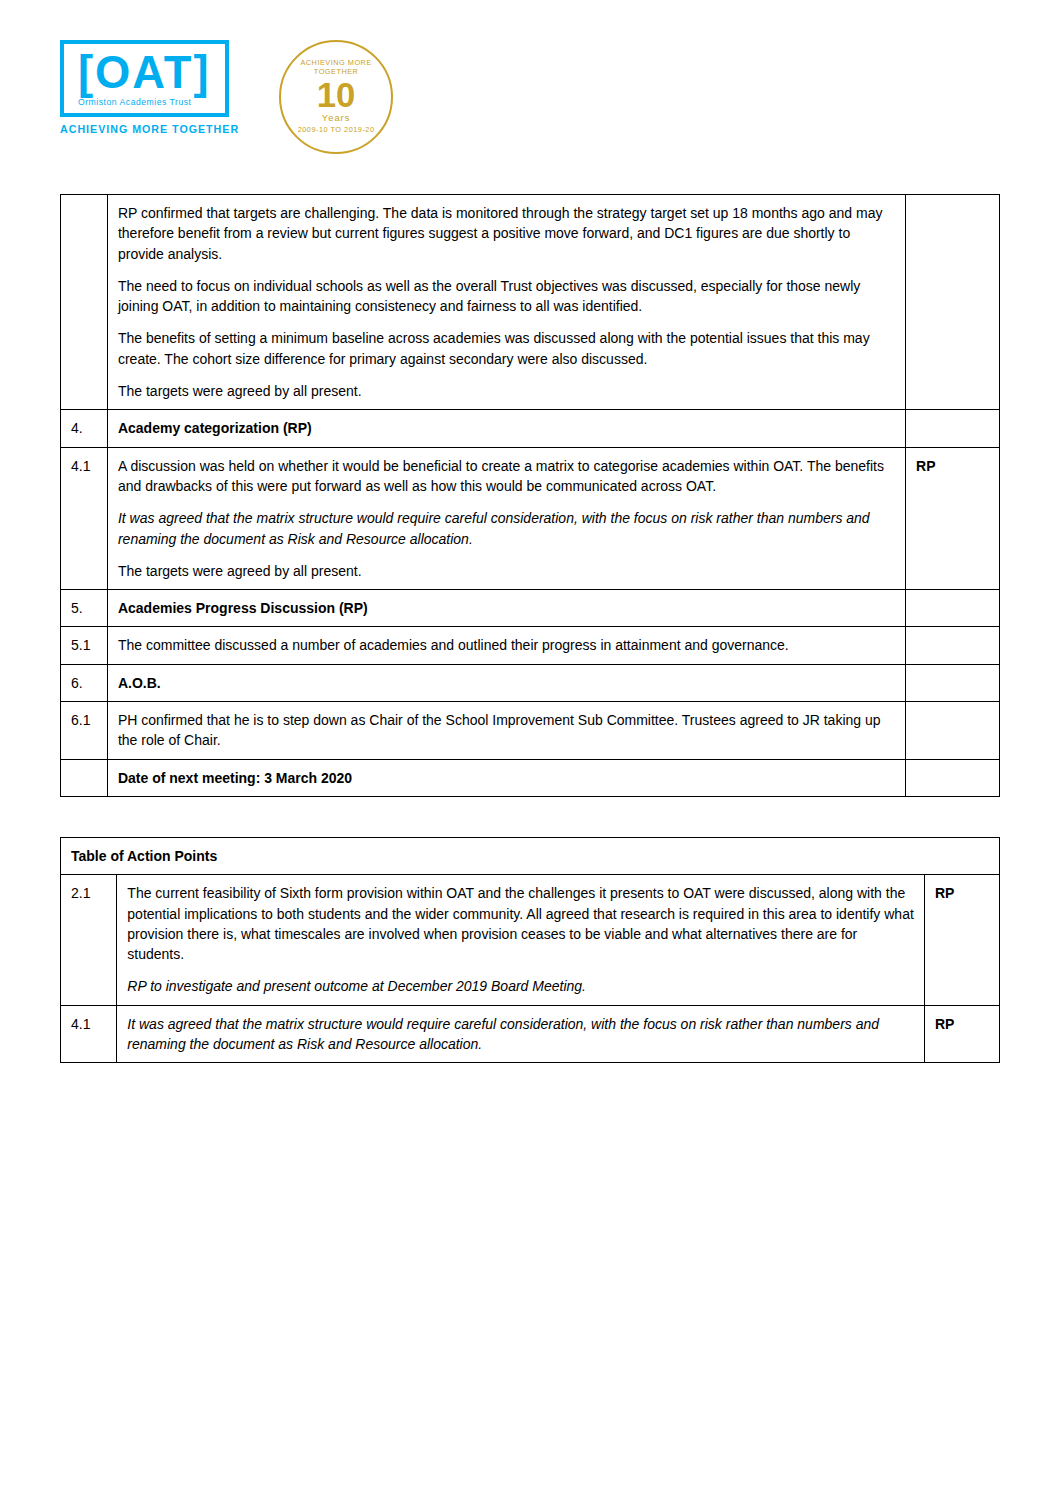[OAT]
Ormiston Academies Trust
ACHIEVING MORE TOGETHER
ACHIEVING MORE TOGETHER
10
Years
2009-10 TO 2019-20
| | RP confirmed that targets are challenging. The data is monitored through the strategy target set up 18 months ago and may therefore benefit from a review but current figures suggest a positive move forward, and DC1 figures are due shortly to provide analysis. The need to focus on individual schools as well as the overall Trust objectives was discussed, especially for those newly joining OAT, in addition to maintaining consistenecy and fairness to all was identified. The benefits of setting a minimum baseline across academies was discussed along with the potential issues that this may create. The cohort size difference for primary against secondary were also discussed. The targets were agreed by all present. | |
| 4. | Academy categorization (RP) | |
| 4.1 | A discussion was held on whether it would be beneficial to create a matrix to categorise academies within OAT. The benefits and drawbacks of this were put forward as well as how this would be communicated across OAT. It was agreed that the matrix structure would require careful consideration, with the focus on risk rather than numbers and renaming the document as Risk and Resource allocation. The targets were agreed by all present. | RP |
| 5. | Academies Progress Discussion (RP) | |
| 5.1 | The committee discussed a number of academies and outlined their progress in attainment and governance. | |
| 6. | A.O.B. | |
| 6.1 | PH confirmed that he is to step down as Chair of the School Improvement Sub Committee. Trustees agreed to JR taking up the role of Chair. | |
| | Date of next meeting: 3 March 2020 | |
| Table of Action Points |
| 2.1 | The current feasibility of Sixth form provision within OAT and the challenges it presents to OAT were discussed, along with the potential implications to both students and the wider community. All agreed that research is required in this area to identify what provision there is, what timescales are involved when provision ceases to be viable and what alternatives there are for students. RP to investigate and present outcome at December 2019 Board Meeting. | RP |
| 4.1 | It was agreed that the matrix structure would require careful consideration, with the focus on risk rather than numbers and renaming the document as Risk and Resource allocation. | RP |